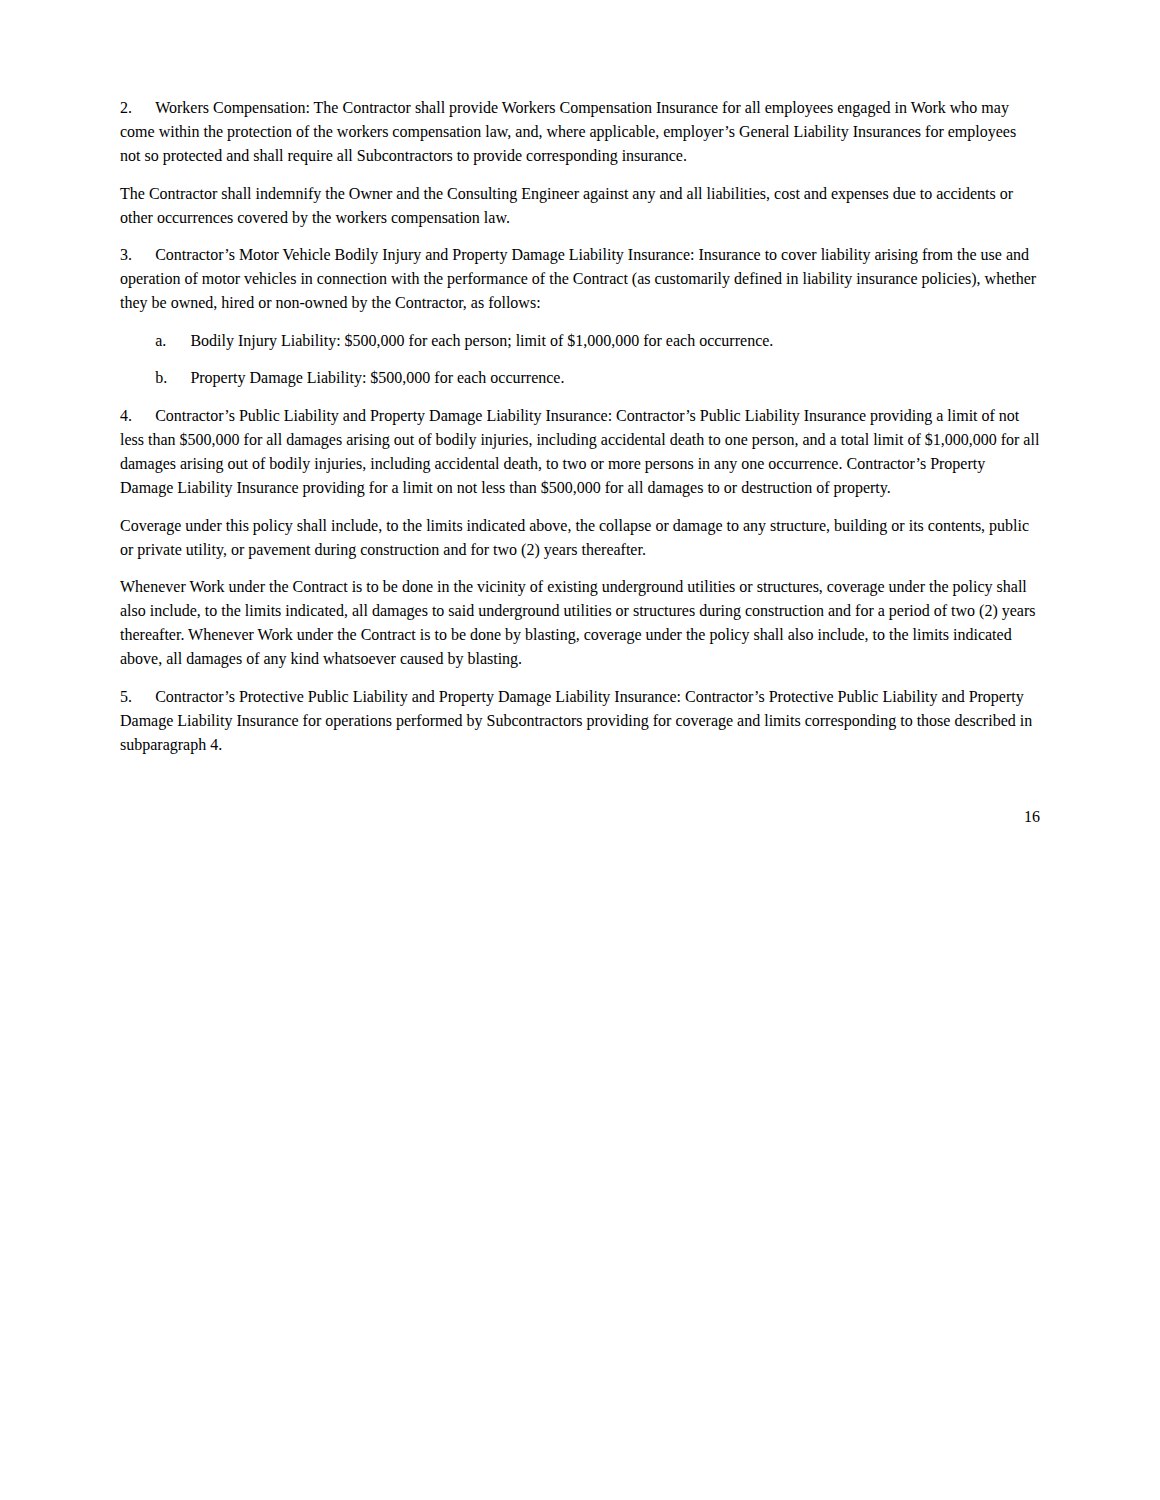2. Workers Compensation: The Contractor shall provide Workers Compensation Insurance for all employees engaged in Work who may come within the protection of the workers compensation law, and, where applicable, employer’s General Liability Insurances for employees not so protected and shall require all Subcontractors to provide corresponding insurance.
The Contractor shall indemnify the Owner and the Consulting Engineer against any and all liabilities, cost and expenses due to accidents or other occurrences covered by the workers compensation law.
3. Contractor’s Motor Vehicle Bodily Injury and Property Damage Liability Insurance: Insurance to cover liability arising from the use and operation of motor vehicles in connection with the performance of the Contract (as customarily defined in liability insurance policies), whether they be owned, hired or non-owned by the Contractor, as follows:
a. Bodily Injury Liability: $500,000 for each person; limit of $1,000,000 for each occurrence.
b. Property Damage Liability: $500,000 for each occurrence.
4. Contractor’s Public Liability and Property Damage Liability Insurance: Contractor’s Public Liability Insurance providing a limit of not less than $500,000 for all damages arising out of bodily injuries, including accidental death to one person, and a total limit of $1,000,000 for all damages arising out of bodily injuries, including accidental death, to two or more persons in any one occurrence. Contractor’s Property Damage Liability Insurance providing for a limit on not less than $500,000 for all damages to or destruction of property.
Coverage under this policy shall include, to the limits indicated above, the collapse or damage to any structure, building or its contents, public or private utility, or pavement during construction and for two (2) years thereafter.
Whenever Work under the Contract is to be done in the vicinity of existing underground utilities or structures, coverage under the policy shall also include, to the limits indicated, all damages to said underground utilities or structures during construction and for a period of two (2) years thereafter. Whenever Work under the Contract is to be done by blasting, coverage under the policy shall also include, to the limits indicated above, all damages of any kind whatsoever caused by blasting.
5. Contractor’s Protective Public Liability and Property Damage Liability Insurance: Contractor’s Protective Public Liability and Property Damage Liability Insurance for operations performed by Subcontractors providing for coverage and limits corresponding to those described in subparagraph 4.
16